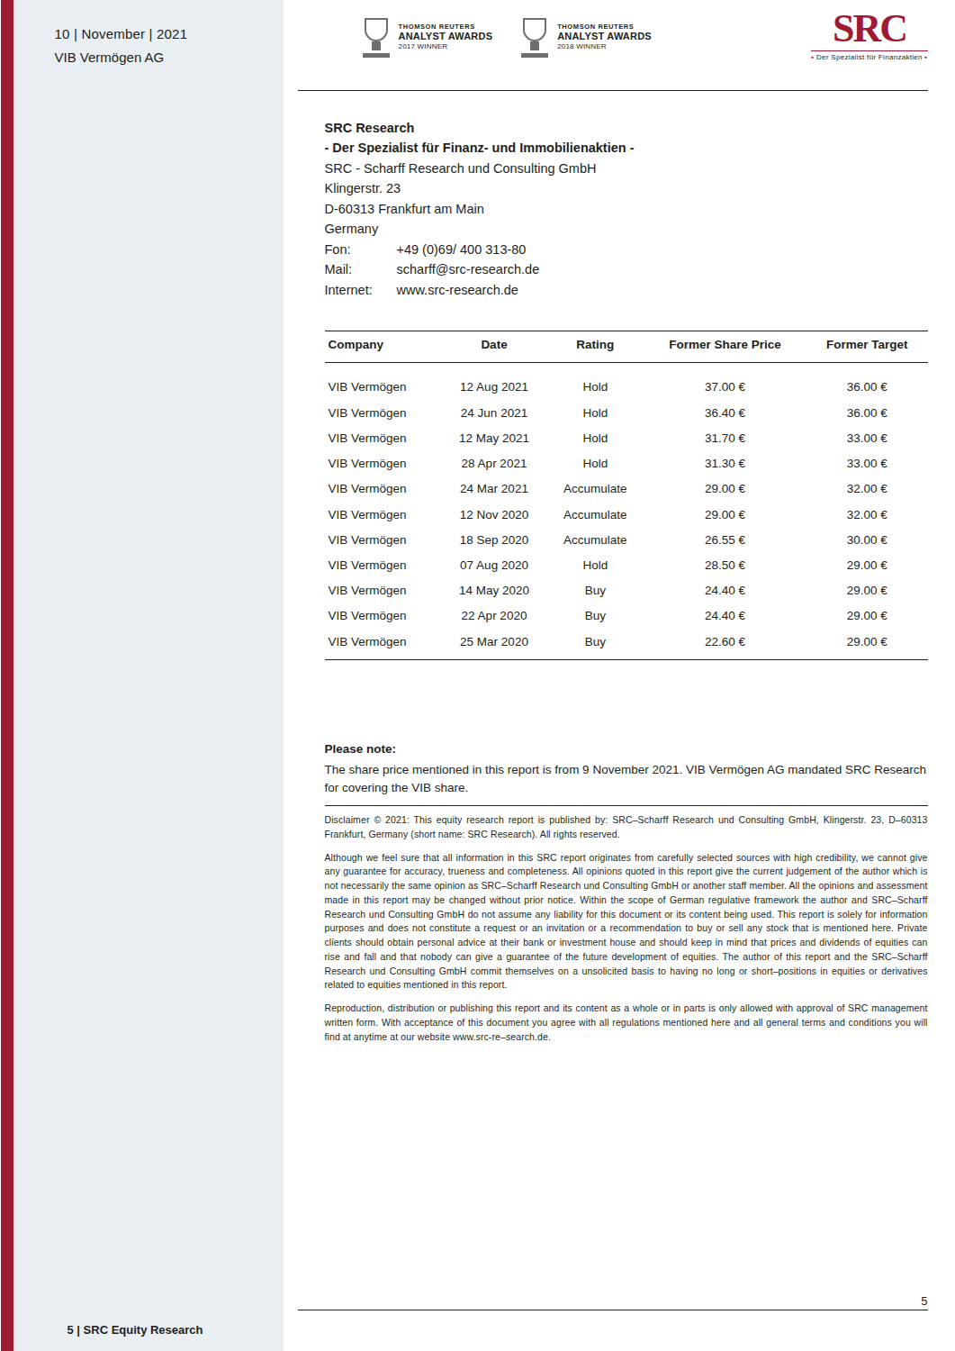10 | November | 2021
VIB Vermögen AG
THOMSON REUTERS
ANALYST AWARDS
2017 WINNER
THOMSON REUTERS
ANALYST AWARDS
2018 WINNER
SRC
Der Spezialist für Finanzaktien
SRC Research
- Der Spezialist für Finanz- und Immobilienaktien -
SRC - Scharff Research und Consulting GmbH
Klingerstr. 23
D-60313 Frankfurt am Main
Germany
Fon:+49 (0)69/ 400 313-80
Mail: scharff@src-research.de
Internet: www.src-research.de
| Company | Date | Rating | Former Share Price | Former Target |
| --- | --- | --- | --- | --- |
| VIB Vermögen | 12 Aug 2021 | Hold | 37.00 € | 36.00 € |
| VIB Vermögen | 24 Jun 2021 | Hold | 36.40 € | 36.00 € |
| VIB Vermögen | 12 May 2021 | Hold | 31.70 € | 33.00 € |
| VIB Vermögen | 28 Apr 2021 | Hold | 31.30 € | 33.00 € |
| VIB Vermögen | 24 Mar 2021 | Accumulate | 29.00 € | 32.00 € |
| VIB Vermögen | 12 Nov 2020 | Accumulate | 29.00 € | 32.00 € |
| VIB Vermögen | 18 Sep 2020 | Accumulate | 26.55 € | 30.00 € |
| VIB Vermögen | 07 Aug 2020 | Hold | 28.50 € | 29.00 € |
| VIB Vermögen | 14 May 2020 | Buy | 24.40 € | 29.00 € |
| VIB Vermögen | 22 Apr 2020 | Buy | 24.40 € | 29.00 € |
| VIB Vermögen | 25 Mar 2020 | Buy | 22.60 € | 29.00 € |
Please note:
The share price mentioned in this report is from 9 November 2021. VIB Vermögen AG mandated SRC Research for covering the VIB share.
Disclaimer © 2021: This equity research report is published by: SRC–Scharff Research und Consulting GmbH, Klingerstr. 23, D–60313 Frankfurt, Germany (short name: SRC Research). All rights reserved.
Although we feel sure that all information in this SRC report originates from carefully selected sources with high credibility, we cannot give any guarantee for accuracy, trueness and completeness. All opinions quoted in this report give the current judgement of the author which is not necessarily the same opinion as SRC–Scharff Research und Consulting GmbH or another staff member. All the opinions and assessment made in this report may be changed without prior notice. Within the scope of German regulative framework the author and SRC–Scharff Research und Consulting GmbH do not assume any liability for this document or its content being used. This report is solely for information purposes and does not constitute a request or an invitation or a recommendation to buy or sell any stock that is mentioned here. Private clients should obtain personal advice at their bank or investment house and should keep in mind that prices and dividends of equities can rise and fall and that nobody can give a guarantee of the future development of equities. The author of this report and the SRC–Scharff Research und Consulting GmbH commit themselves on a unsolicited basis to having no long or short–positions in equities or derivatives related to equities mentioned in this report.
Reproduction, distribution or publishing this report and its content as a whole or in parts is only allowed with approval of SRC management written form. With acceptance of this document you agree with all regulations mentioned here and all general terms and conditions you will find at anytime at our website www.src-re–search.de.
5 | SRC Equity Research
5